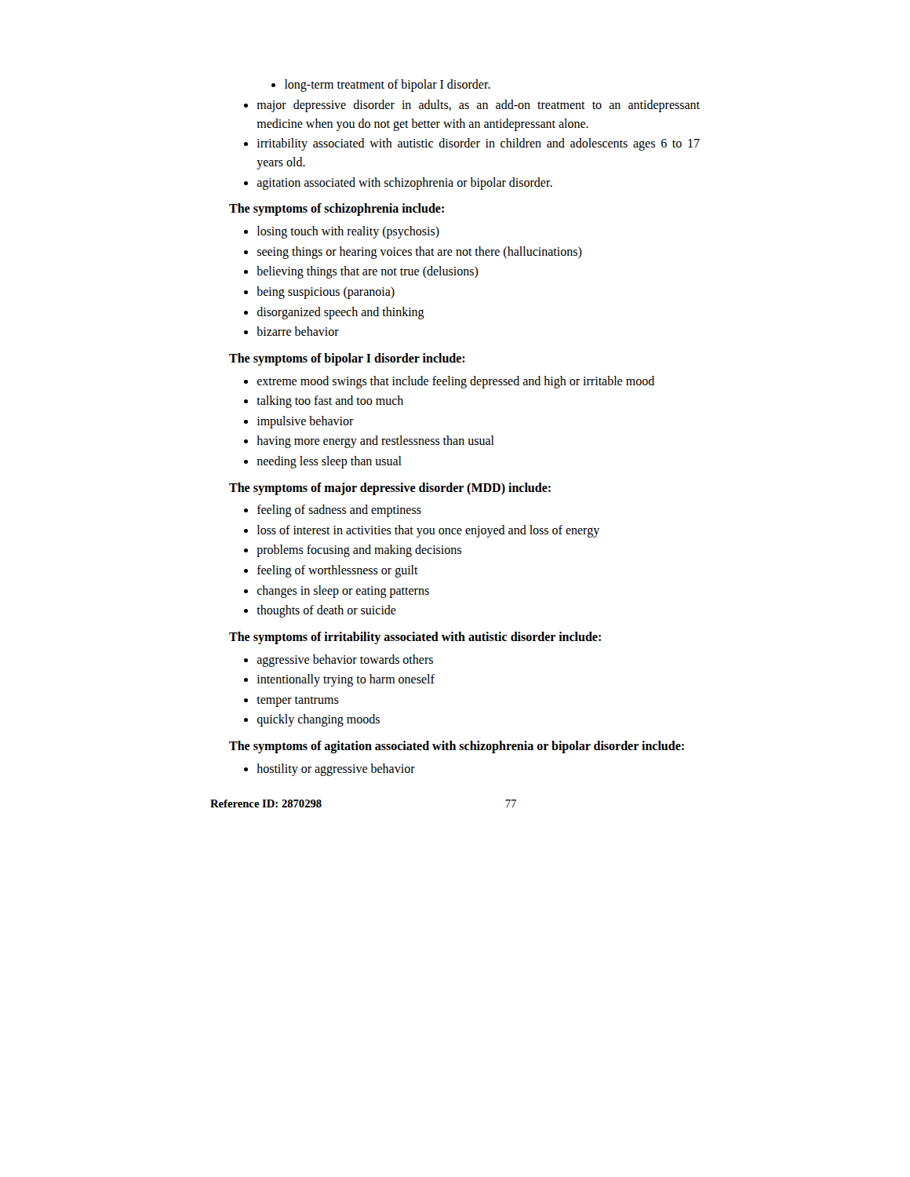long-term treatment of bipolar I disorder.
major depressive disorder in adults, as an add-on treatment to an antidepressant medicine when you do not get better with an antidepressant alone.
irritability associated with autistic disorder in children and adolescents ages 6 to 17 years old.
agitation associated with schizophrenia or bipolar disorder.
The symptoms of schizophrenia include:
losing touch with reality (psychosis)
seeing things or hearing voices that are not there (hallucinations)
believing things that are not true (delusions)
being suspicious (paranoia)
disorganized speech and thinking
bizarre behavior
The symptoms of bipolar I disorder include:
extreme mood swings that include feeling depressed and high or irritable mood
talking too fast and too much
impulsive behavior
having more energy and restlessness than usual
needing less sleep than usual
The symptoms of major depressive disorder (MDD) include:
feeling of sadness and emptiness
loss of interest in activities that you once enjoyed and loss of energy
problems focusing and making decisions
feeling of worthlessness or guilt
changes in sleep or eating patterns
thoughts of death or suicide
The symptoms of irritability associated with autistic disorder include:
aggressive behavior towards others
intentionally trying to harm oneself
temper tantrums
quickly changing moods
The symptoms of agitation associated with schizophrenia or bipolar disorder include:
hostility or aggressive behavior
Reference ID: 2870298
77